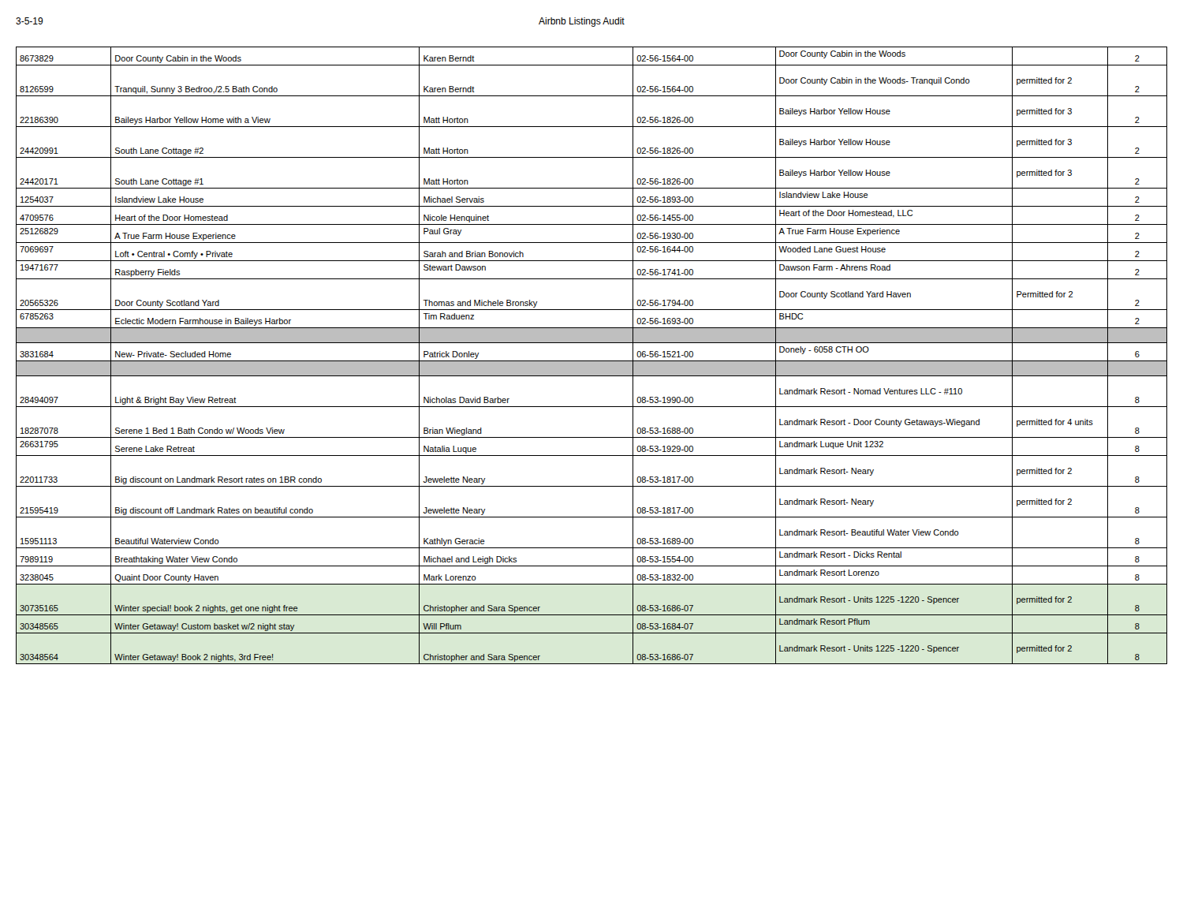3-5-19
Airbnb Listings Audit
| 8673829 | Door County Cabin in the Woods | Karen Berndt | 02-56-1564-00 | Door County Cabin in the Woods | | 2 |
| 8126599 | Tranquil, Sunny 3 Bedroo,/2.5 Bath Condo | Karen Berndt | 02-56-1564-00 | Door County Cabin in the Woods- Tranquil Condo | permitted for 2 | 2 |
| 22186390 | Baileys Harbor Yellow Home with a View | Matt Horton | 02-56-1826-00 | Baileys Harbor Yellow House | permitted for 3 | 2 |
| 24420991 | South Lane Cottage #2 | Matt Horton | 02-56-1826-00 | Baileys Harbor Yellow House | permitted for 3 | 2 |
| 24420171 | South Lane Cottage #1 | Matt Horton | 02-56-1826-00 | Baileys Harbor Yellow House | permitted for 3 | 2 |
| 1254037 | Islandview Lake House | Michael Servais | 02-56-1893-00 | Islandview Lake House | | 2 |
| 4709576 | Heart of the Door Homestead | Nicole Henquinet | 02-56-1455-00 | Heart of the Door Homestead, LLC | | 2 |
| 25126829 | A True Farm House Experience | Paul Gray | 02-56-1930-00 | A True Farm House Experience | | 2 |
| 7069697 | Loft • Central • Comfy • Private | Sarah and Brian Bonovich | 02-56-1644-00 | Wooded Lane Guest House | | 2 |
| 19471677 | Raspberry Fields | Stewart Dawson | 02-56-1741-00 | Dawson Farm - Ahrens Road | | 2 |
| 20565326 | Door County Scotland Yard | Thomas and Michele Bronsky | 02-56-1794-00 | Door County Scotland Yard Haven | Permitted for 2 | 2 |
| 6785263 | Eclectic Modern Farmhouse in Baileys Harbor | Tim Raduenz | 02-56-1693-00 | BHDC | | 2 |
| 3831684 | New- Private- Secluded Home | Patrick Donley | 06-56-1521-00 | Donely - 6058 CTH OO | | 6 |
| 28494097 | Light & Bright Bay View Retreat | Nicholas David Barber | 08-53-1990-00 | Landmark Resort - Nomad Ventures LLC - #110 | | 8 |
| 18287078 | Serene 1 Bed 1 Bath Condo w/ Woods View | Brian Wiegland | 08-53-1688-00 | Landmark Resort - Door County Getaways-Wiegand | permitted for 4 units | 8 |
| 26631795 | Serene Lake Retreat | Natalia Luque | 08-53-1929-00 | Landmark Luque Unit 1232 | | 8 |
| 22011733 | Big discount on Landmark Resort rates on 1BR condo | Jewelette Neary | 08-53-1817-00 | Landmark Resort- Neary | permitted for 2 | 8 |
| 21595419 | Big discount off Landmark Rates on beautiful condo | Jewelette Neary | 08-53-1817-00 | Landmark Resort- Neary | permitted for 2 | 8 |
| 15951113 | Beautiful Waterview Condo | Kathlyn Geracie | 08-53-1689-00 | Landmark Resort- Beautiful Water View Condo | | 8 |
| 7989119 | Breathtaking Water View Condo | Michael and Leigh Dicks | 08-53-1554-00 | Landmark Resort - Dicks Rental | | 8 |
| 3238045 | Quaint Door County Haven | Mark Lorenzo | 08-53-1832-00 | Landmark Resort Lorenzo | | 8 |
| 30735165 | Winter special! book 2 nights, get one night free | Christopher and Sara Spencer | 08-53-1686-07 | Landmark Resort - Units 1225 -1220 - Spencer | permitted for 2 | 8 |
| 30348565 | Winter Getaway! Custom basket w/2 night stay | Will Pflum | 08-53-1684-07 | Landmark Resort Pflum | | 8 |
| 30348564 | Winter Getaway! Book 2 nights, 3rd Free! | Christopher and Sara Spencer | 08-53-1686-07 | Landmark Resort - Units 1225 -1220 - Spencer | permitted for 2 | 8 |